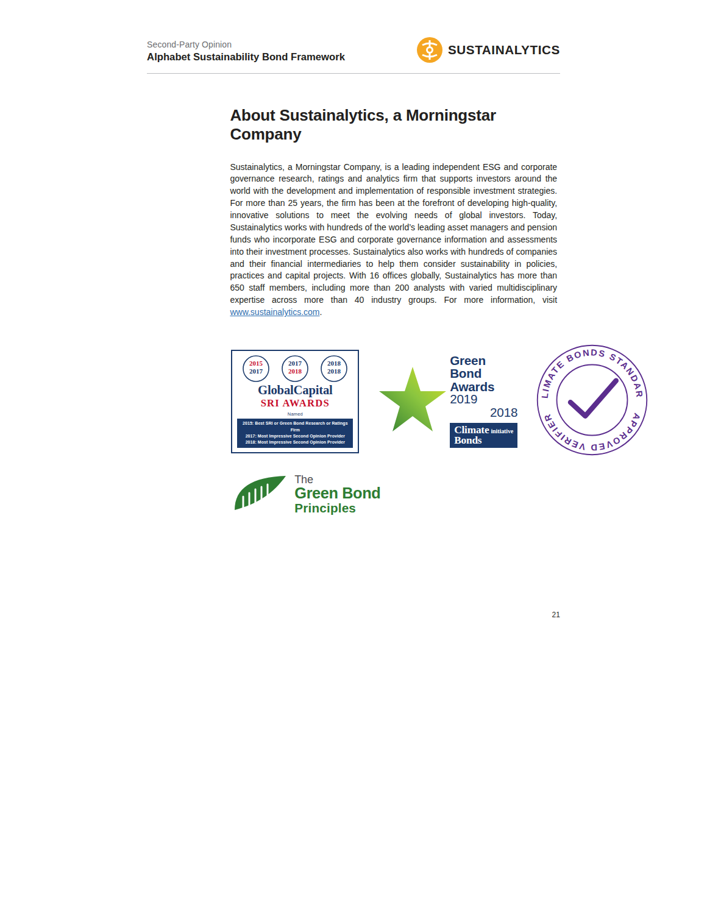Second-Party Opinion
Alphabet Sustainability Bond Framework
SUSTAINALYTICS
About Sustainalytics, a Morningstar Company
Sustainalytics, a Morningstar Company, is a leading independent ESG and corporate governance research, ratings and analytics firm that supports investors around the world with the development and implementation of responsible investment strategies. For more than 25 years, the firm has been at the forefront of developing high-quality, innovative solutions to meet the evolving needs of global investors. Today, Sustainalytics works with hundreds of the world’s leading asset managers and pension funds who incorporate ESG and corporate governance information and assessments into their investment processes. Sustainalytics also works with hundreds of companies and their financial intermediaries to help them consider sustainability in policies, practices and capital projects. With 16 offices globally, Sustainalytics has more than 650 staff members, including more than 200 analysts with varied multidisciplinary expertise across more than 40 industry groups. For more information, visit www.sustainalytics.com.
2015 2017 2017 2018 2018 2018
GlobalCapital
SRI AWARDS
Named
2015: Best SRI or Green Bond Research or Ratings Firm
2017: Most Impressive Second Opinion Provider
2018: Most Impressive Second Opinion Provider
Green Bond
Awards 2019
2018
Climate Bonds initiative
CLIMATE BONDS STANDARD APPROVED VERIFIER
The
Green Bond
Principles
21